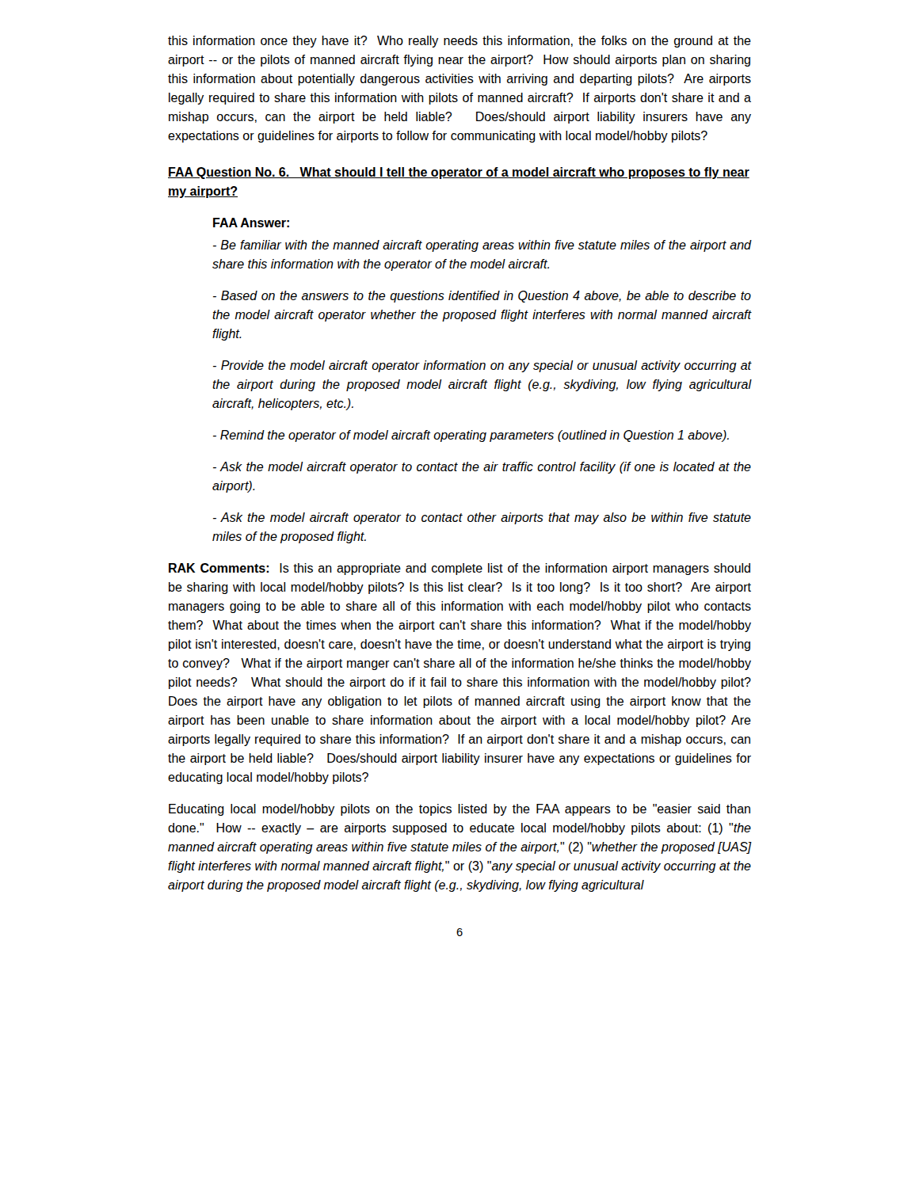this information once they have it? Who really needs this information, the folks on the ground at the airport -- or the pilots of manned aircraft flying near the airport? How should airports plan on sharing this information about potentially dangerous activities with arriving and departing pilots? Are airports legally required to share this information with pilots of manned aircraft? If airports don't share it and a mishap occurs, can the airport be held liable? Does/should airport liability insurers have any expectations or guidelines for airports to follow for communicating with local model/hobby pilots?
FAA Question No. 6. What should I tell the operator of a model aircraft who proposes to fly near my airport?
FAA Answer:
- Be familiar with the manned aircraft operating areas within five statute miles of the airport and share this information with the operator of the model aircraft.
- Based on the answers to the questions identified in Question 4 above, be able to describe to the model aircraft operator whether the proposed flight interferes with normal manned aircraft flight.
- Provide the model aircraft operator information on any special or unusual activity occurring at the airport during the proposed model aircraft flight (e.g., skydiving, low flying agricultural aircraft, helicopters, etc.).
- Remind the operator of model aircraft operating parameters (outlined in Question 1 above).
- Ask the model aircraft operator to contact the air traffic control facility (if one is located at the airport).
- Ask the model aircraft operator to contact other airports that may also be within five statute miles of the proposed flight.
RAK Comments: Is this an appropriate and complete list of the information airport managers should be sharing with local model/hobby pilots? Is this list clear? Is it too long? Is it too short? Are airport managers going to be able to share all of this information with each model/hobby pilot who contacts them? What about the times when the airport can't share this information? What if the model/hobby pilot isn't interested, doesn't care, doesn't have the time, or doesn't understand what the airport is trying to convey? What if the airport manger can't share all of the information he/she thinks the model/hobby pilot needs? What should the airport do if it fail to share this information with the model/hobby pilot? Does the airport have any obligation to let pilots of manned aircraft using the airport know that the airport has been unable to share information about the airport with a local model/hobby pilot? Are airports legally required to share this information? If an airport don't share it and a mishap occurs, can the airport be held liable? Does/should airport liability insurer have any expectations or guidelines for educating local model/hobby pilots?
Educating local model/hobby pilots on the topics listed by the FAA appears to be "easier said than done." How -- exactly – are airports supposed to educate local model/hobby pilots about: (1) "the manned aircraft operating areas within five statute miles of the airport," (2) "whether the proposed [UAS] flight interferes with normal manned aircraft flight," or (3) "any special or unusual activity occurring at the airport during the proposed model aircraft flight (e.g., skydiving, low flying agricultural
6